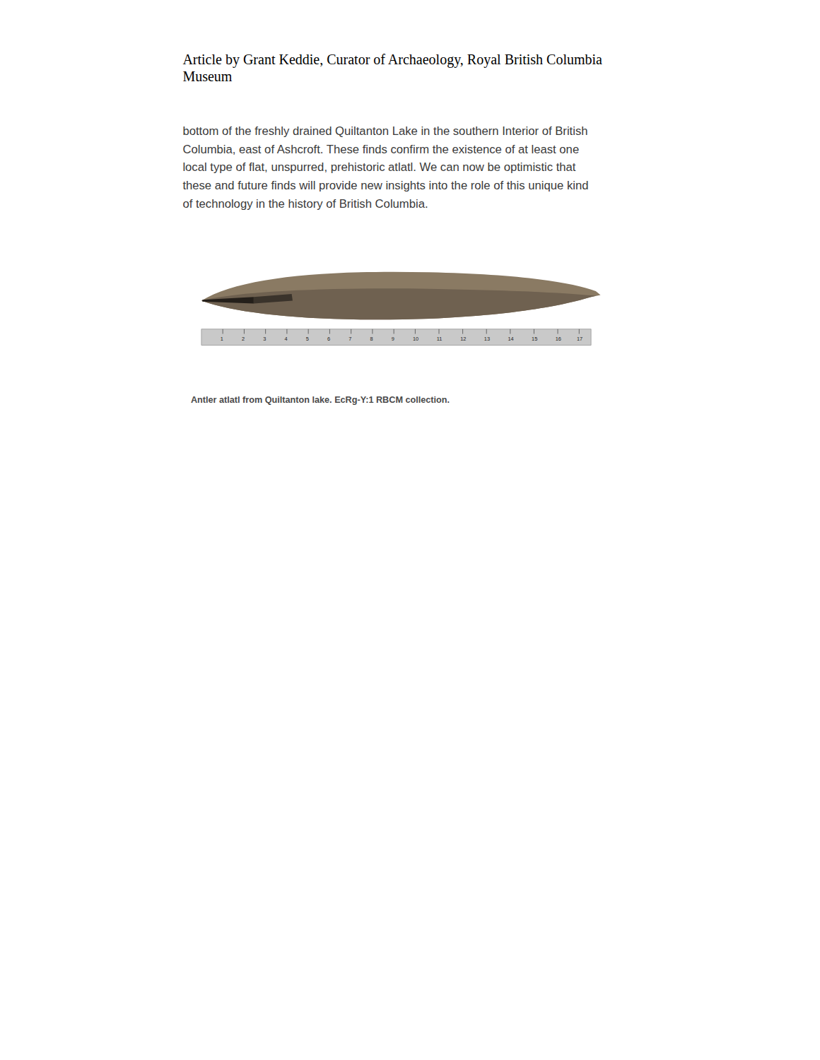Article by Grant Keddie, Curator of Archaeology, Royal British Columbia Museum
bottom of the freshly drained Quiltanton Lake in the southern Interior of British Columbia, east of Ashcroft. These finds confirm the existence of at least one local type of flat, unspurred, prehistoric atlatl. We can now be optimistic that these and future finds will provide new insights into the role of this unique kind of technology in the history of British Columbia.
Antler atlatl from Quiltanton lake. EcRg-Y:1 RBCM collection.